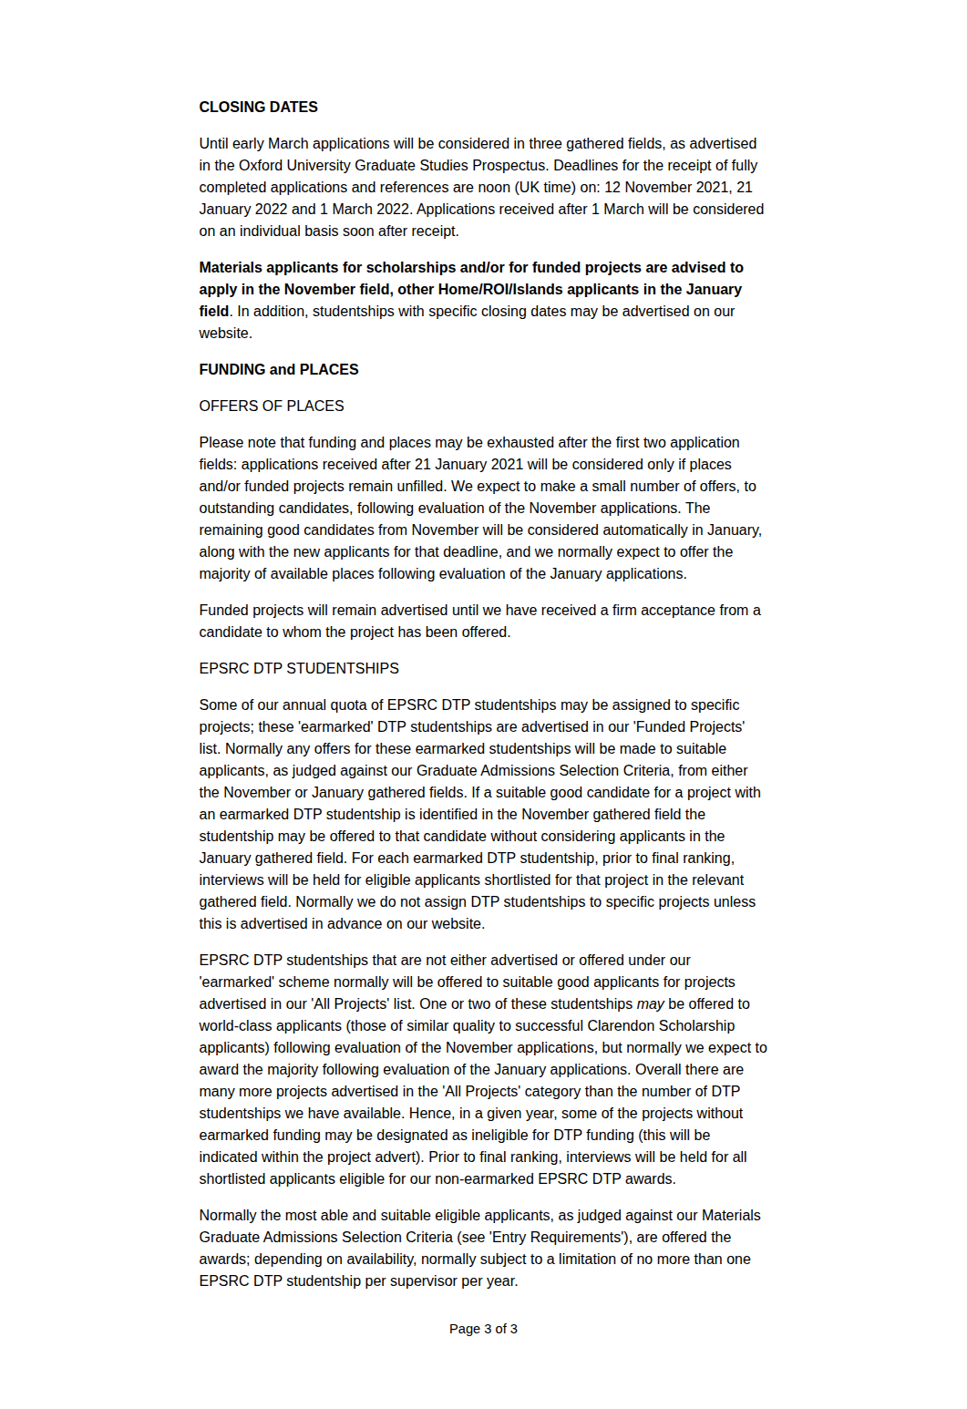CLOSING DATES
Until early March applications will be considered in three gathered fields, as advertised in the Oxford University Graduate Studies Prospectus. Deadlines for the receipt of fully completed applications and references are noon (UK time) on: 12 November 2021, 21 January 2022 and 1 March 2022. Applications received after 1 March will be considered on an individual basis soon after receipt.
Materials applicants for scholarships and/or for funded projects are advised to apply in the November field, other Home/ROI/Islands applicants in the January field. In addition, studentships with specific closing dates may be advertised on our website.
FUNDING and PLACES
OFFERS OF PLACES
Please note that funding and places may be exhausted after the first two application fields: applications received after 21 January 2021 will be considered only if places and/or funded projects remain unfilled. We expect to make a small number of offers, to outstanding candidates, following evaluation of the November applications. The remaining good candidates from November will be considered automatically in January, along with the new applicants for that deadline, and we normally expect to offer the majority of available places following evaluation of the January applications.
Funded projects will remain advertised until we have received a firm acceptance from a candidate to whom the project has been offered.
EPSRC DTP STUDENTSHIPS
Some of our annual quota of EPSRC DTP studentships may be assigned to specific projects; these 'earmarked' DTP studentships are advertised in our 'Funded Projects' list. Normally any offers for these earmarked studentships will be made to suitable applicants, as judged against our Graduate Admissions Selection Criteria, from either the November or January gathered fields. If a suitable good candidate for a project with an earmarked DTP studentship is identified in the November gathered field the studentship may be offered to that candidate without considering applicants in the January gathered field. For each earmarked DTP studentship, prior to final ranking, interviews will be held for eligible applicants shortlisted for that project in the relevant gathered field. Normally we do not assign DTP studentships to specific projects unless this is advertised in advance on our website.
EPSRC DTP studentships that are not either advertised or offered under our 'earmarked' scheme normally will be offered to suitable good applicants for projects advertised in our 'All Projects' list. One or two of these studentships may be offered to world-class applicants (those of similar quality to successful Clarendon Scholarship applicants) following evaluation of the November applications, but normally we expect to award the majority following evaluation of the January applications. Overall there are many more projects advertised in the 'All Projects' category than the number of DTP studentships we have available. Hence, in a given year, some of the projects without earmarked funding may be designated as ineligible for DTP funding (this will be indicated within the project advert). Prior to final ranking, interviews will be held for all shortlisted applicants eligible for our non-earmarked EPSRC DTP awards.
Normally the most able and suitable eligible applicants, as judged against our Materials Graduate Admissions Selection Criteria (see 'Entry Requirements'), are offered the awards; depending on availability, normally subject to a limitation of no more than one EPSRC DTP studentship per supervisor per year.
Page 3 of 3